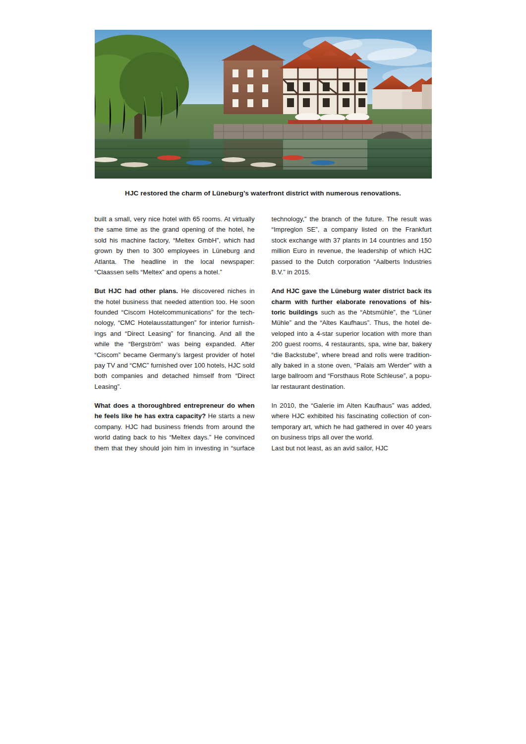HJC restored the charm of Lüneburg’s waterfront district with numerous renovations.
built a small, very nice hotel with 65 rooms. At virtually the same time as the grand opening of the hotel, he sold his machine factory, “Meltex GmbH”, which had grown by then to 300 employees in Lüneburg and Atlanta. The headline in the local newspaper: “Claassen sells “Meltex” and opens a hotel.”
But HJC had other plans. He discovered niches in the hotel business that needed attention too. He soon founded “Ciscom Hotelcommunications” for the technology, “CMC Hotelausstattungen” for interior furnishings and “Direct Leasing” for financing. And all the while the “Bergström” was being expanded. After “Ciscom” became Germany’s largest provider of hotel pay TV and “CMC” furnished over 100 hotels, HJC sold both companies and detached himself from “Direct Leasing”.
What does a thoroughbred entrepreneur do when he feels like he has extra capacity? He starts a new company. HJC had business friends from around the world dating back to his “Meltex days.” He convinced them that they should join him in investing in “surface technology,” the branch of the future. The result was “Impreglon SE”, a company listed on the Frankfurt stock exchange with 37 plants in 14 countries and 150 million Euro in revenue, the leadership of which HJC passed to the Dutch corporation “Aalberts Industries B.V.” in 2015.
And HJC gave the Lüneburg water district back its charm with further elaborate renovations of historic buildings such as the “Abtsmühle”, the “Lüner Mühle” and the “Altes Kaufhaus”. Thus, the hotel developed into a 4-star superior location with more than 200 guest rooms, 4 restaurants, spa, wine bar, bakery “die Backstube”, where bread and rolls were traditionally baked in a stone oven, “Palais am Werder” with a large ballroom and “Forsthaus Rote Schleuse”, a popular restaurant destination.
In 2010, the “Galerie im Alten Kaufhaus” was added, where HJC exhibited his fascinating collection of contemporary art, which he had gathered in over 40 years on business trips all over the world.
Last but not least, as an avid sailor, HJC